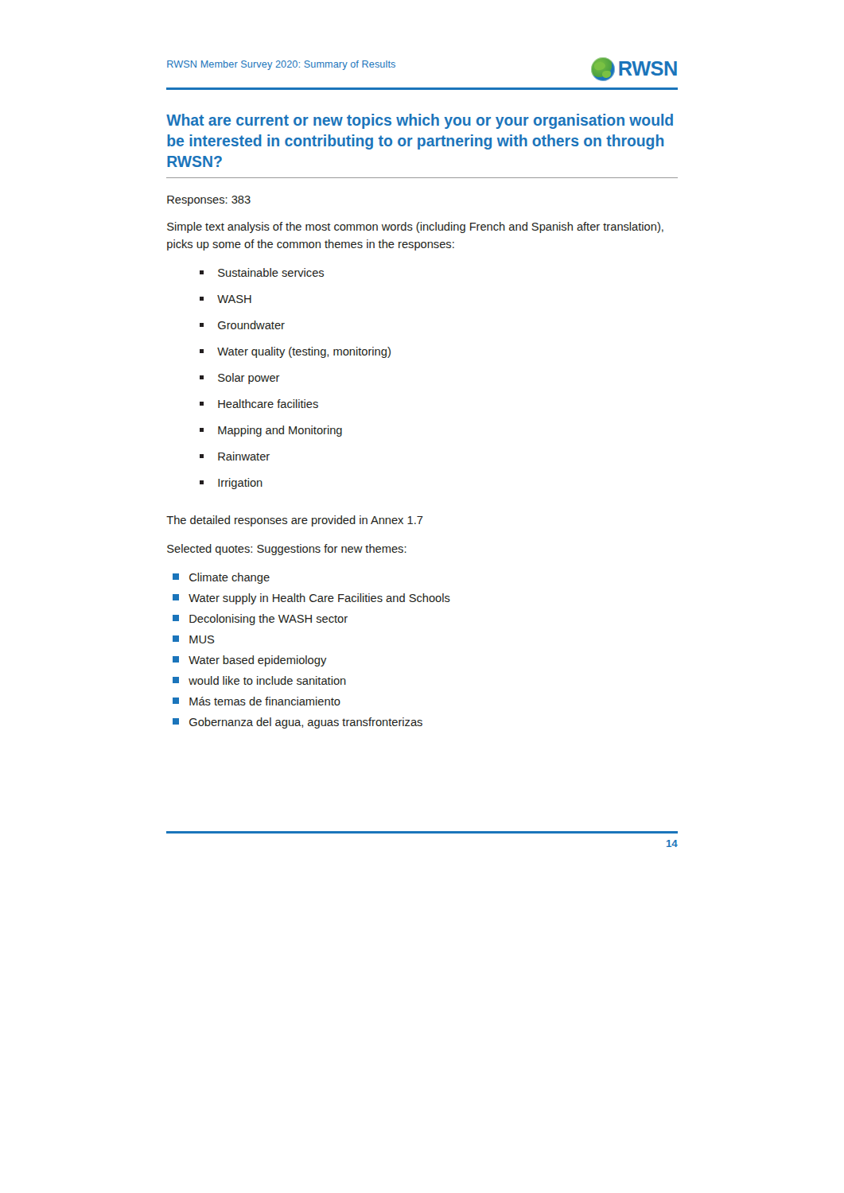RWSN Member Survey 2020: Summary of Results
RWSN
What are current or new topics which you or your organisation would be interested in contributing to or partnering with others on through RWSN?
Responses: 383
Simple text analysis of the most common words (including French and Spanish after translation), picks up some of the common themes in the responses:
Sustainable services
WASH
Groundwater
Water quality (testing, monitoring)
Solar power
Healthcare facilities
Mapping and Monitoring
Rainwater
Irrigation
The detailed responses are provided in Annex 1.7
Selected quotes: Suggestions for new themes:
Climate change
Water supply in Health Care Facilities and Schools
Decolonising the WASH sector
MUS
Water based epidemiology
would like to include sanitation
Más temas de financiamiento
Gobernanza del agua, aguas transfronterizas
14